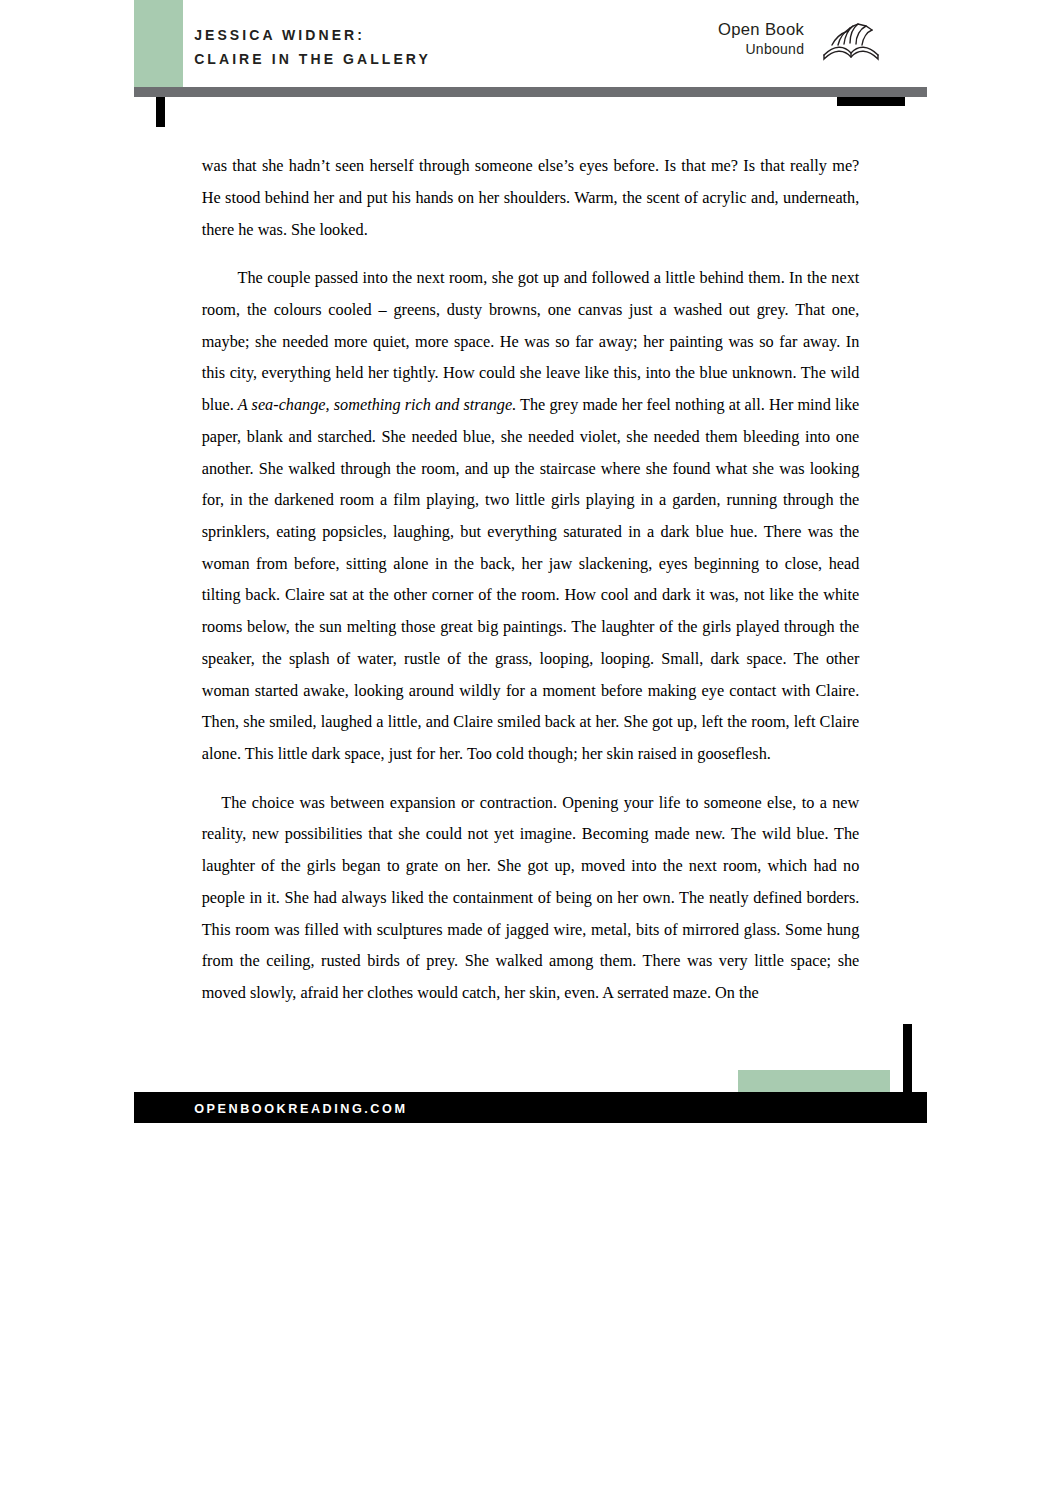Jessica Widner:
Claire in the Gallery
Open Book
Unbound
was that she hadn’t seen herself through someone else’s eyes before. Is that me? Is that really me? He stood behind her and put his hands on her shoulders. Warm, the scent of acrylic and, underneath, there he was. She looked.
The couple passed into the next room, she got up and followed a little behind them. In the next room, the colours cooled – greens, dusty browns, one canvas just a washed out grey. That one, maybe; she needed more quiet, more space. He was so far away; her painting was so far away. In this city, everything held her tightly. How could she leave like this, into the blue unknown. The wild blue. A sea-change, something rich and strange. The grey made her feel nothing at all. Her mind like paper, blank and starched. She needed blue, she needed violet, she needed them bleeding into one another. She walked through the room, and up the staircase where she found what she was looking for, in the darkened room a film playing, two little girls playing in a garden, running through the sprinklers, eating popsicles, laughing, but everything saturated in a dark blue hue. There was the woman from before, sitting alone in the back, her jaw slackening, eyes beginning to close, head tilting back. Claire sat at the other corner of the room. How cool and dark it was, not like the white rooms below, the sun melting those great big paintings. The laughter of the girls played through the speaker, the splash of water, rustle of the grass, looping, looping. Small, dark space. The other woman started awake, looking around wildly for a moment before making eye contact with Claire. Then, she smiled, laughed a little, and Claire smiled back at her. She got up, left the room, left Claire alone. This little dark space, just for her. Too cold though; her skin raised in gooseflesh.
The choice was between expansion or contraction. Opening your life to someone else, to a new reality, new possibilities that she could not yet imagine. Becoming made new. The wild blue. The laughter of the girls began to grate on her. She got up, moved into the next room, which had no people in it. She had always liked the containment of being on her own. The neatly defined borders. This room was filled with sculptures made of jagged wire, metal, bits of mirrored glass. Some hung from the ceiling, rusted birds of prey. She walked among them. There was very little space; she moved slowly, afraid her clothes would catch, her skin, even. A serrated maze. On the
openbookreading.com